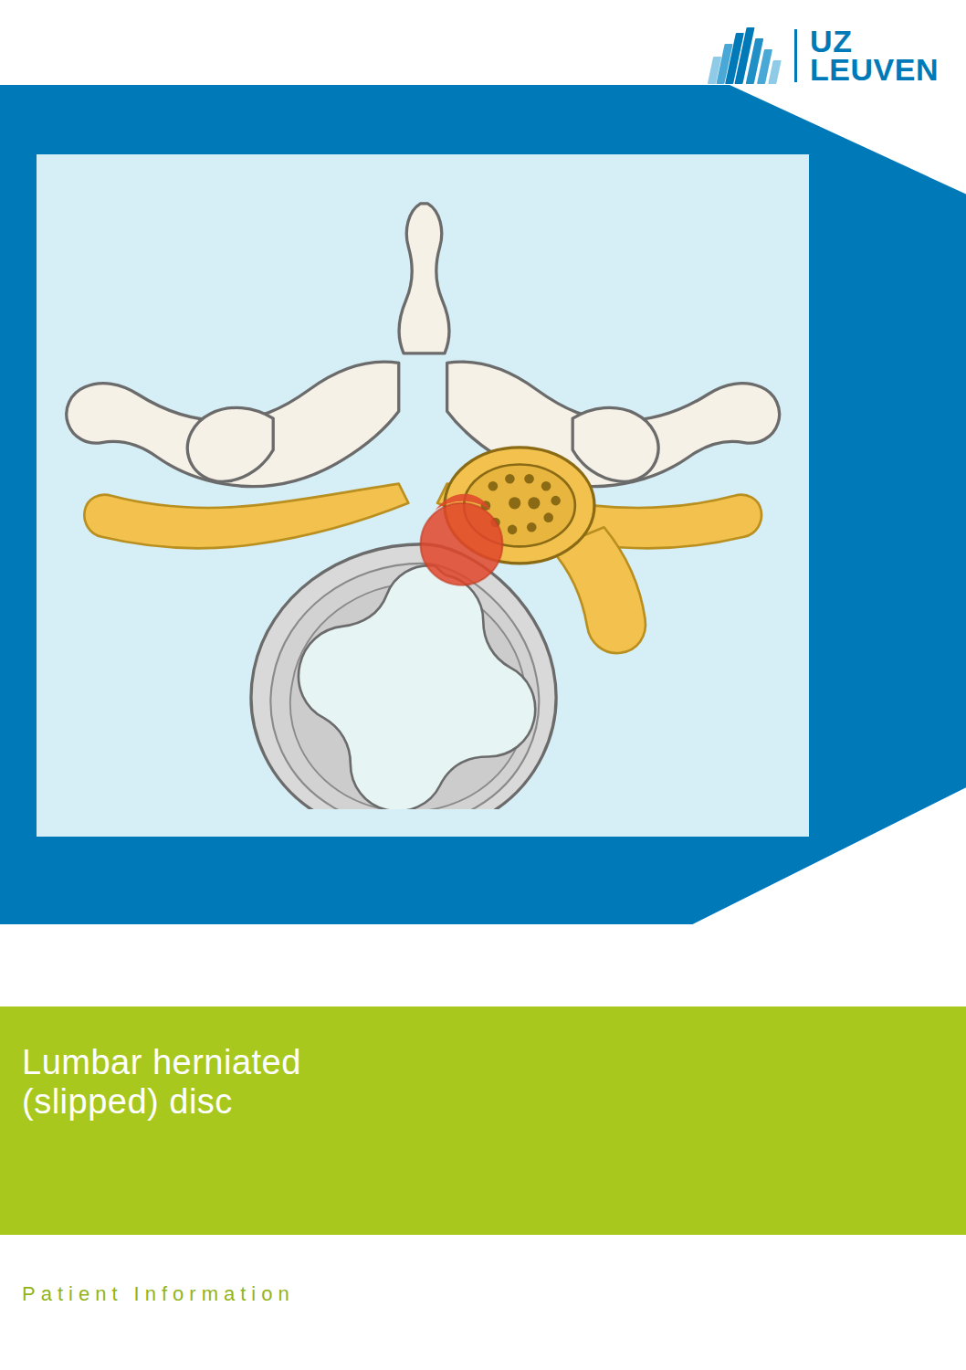UZ LEUVEN
Cross-section of a lumbar vertebra with a herniated disc Axial illustration of a lumbar vertebra. The grey intervertebral disc sits at the bottom, its inner nucleus bulging backwards. A red area marks where the bulge presses on a yellow spinal nerve root beside the spinal canal, which contains the nerve bundle.
Lumbar herniated
(slipped) disc
Patient Information